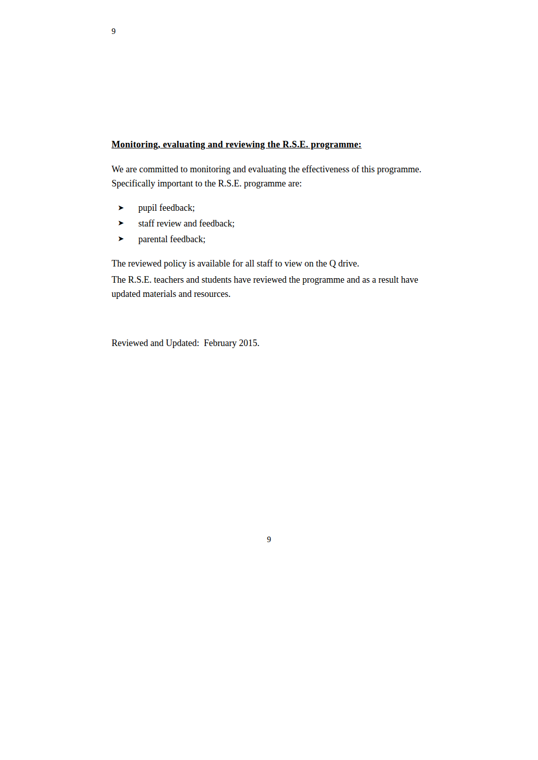9
Monitoring, evaluating and reviewing the R.S.E. programme:
We are committed to monitoring and evaluating the effectiveness of this programme. Specifically important to the R.S.E. programme are:
pupil feedback;
staff review and feedback;
parental feedback;
The reviewed policy is available for all staff to view on the Q drive.
The R.S.E. teachers and students have reviewed the programme and as a result have updated materials and resources.
Reviewed and Updated: February 2015.
9